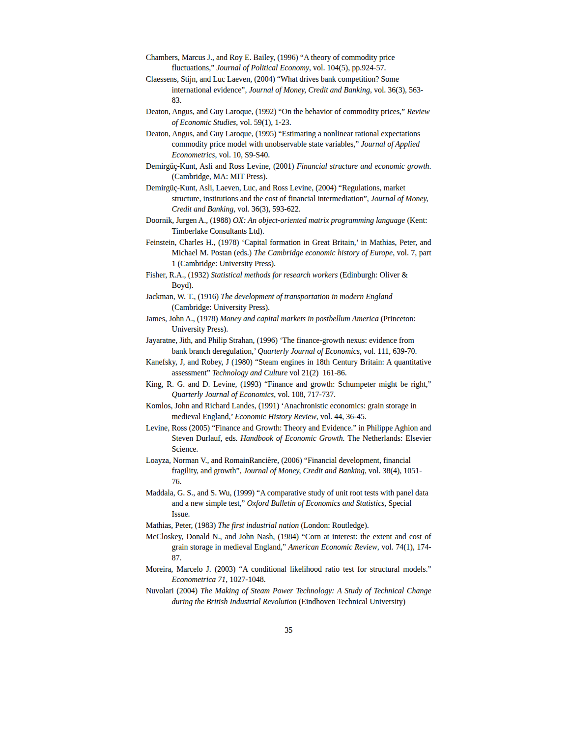Chambers, Marcus J., and Roy E. Bailey, (1996) “A theory of commodity price fluctuations,” Journal of Political Economy, vol. 104(5), pp.924-57.
Claessens, Stijn, and Luc Laeven, (2004) “What drives bank competition? Some international evidence”, Journal of Money, Credit and Banking, vol. 36(3), 563-83.
Deaton, Angus, and Guy Laroque, (1992) “On the behavior of commodity prices,” Review of Economic Studies, vol. 59(1), 1-23.
Deaton, Angus, and Guy Laroque, (1995) “Estimating a nonlinear rational expectations commodity price model with unobservable state variables,” Journal of Applied Econometrics, vol. 10, S9-S40.
Demirgüç-Kunt, Asli and Ross Levine, (2001) Financial structure and economic growth. (Cambridge, MA: MIT Press).
Demirgüç-Kunt, Asli, Laeven, Luc, and Ross Levine, (2004) “Regulations, market structure, institutions and the cost of financial intermediation”, Journal of Money, Credit and Banking, vol. 36(3), 593-622.
Doornik, Jurgen A., (1988) OX: An object-oriented matrix programming language (Kent: Timberlake Consultants Ltd).
Feinstein, Charles H., (1978) ‘Capital formation in Great Britain,’ in Mathias, Peter, and Michael M. Postan (eds.) The Cambridge economic history of Europe, vol. 7, part 1 (Cambridge: University Press).
Fisher, R.A., (1932) Statistical methods for research workers (Edinburgh: Oliver & Boyd).
Jackman, W. T., (1916) The development of transportation in modern England (Cambridge: University Press).
James, John A., (1978) Money and capital markets in postbellum America (Princeton: University Press).
Jayaratne, Jith, and Philip Strahan, (1996) ‘The finance-growth nexus: evidence from bank branch deregulation,’ Quarterly Journal of Economics, vol. 111, 639-70.
Kanefsky, J, and Robey, J (1980) “Steam engines in 18th Century Britain: A quantitative assessment” Technology and Culture vol 21(2) 161-86.
King, R. G. and D. Levine, (1993) “Finance and growth: Schumpeter might be right,” Quarterly Journal of Economics, vol. 108, 717-737.
Komlos, John and Richard Landes, (1991) ‘Anachronistic economics: grain storage in medieval England,’ Economic History Review, vol. 44, 36-45.
Levine, Ross (2005) “Finance and Growth: Theory and Evidence.” in Philippe Aghion and Steven Durlauf, eds. Handbook of Economic Growth. The Netherlands: Elsevier Science.
Loayza, Norman V., and RomainRancière, (2006) “Financial development, financial fragility, and growth”, Journal of Money, Credit and Banking, vol. 38(4), 1051-76.
Maddala, G. S., and S. Wu, (1999) “A comparative study of unit root tests with panel data and a new simple test,” Oxford Bulletin of Economics and Statistics, Special Issue.
Mathias, Peter, (1983) The first industrial nation (London: Routledge).
McCloskey, Donald N., and John Nash, (1984) “Corn at interest: the extent and cost of grain storage in medieval England,” American Economic Review, vol. 74(1), 174-87.
Moreira, Marcelo J. (2003) “A conditional likelihood ratio test for structural models.” Econometrica 71, 1027-1048.
Nuvolari (2004) The Making of Steam Power Technology: A Study of Technical Change during the British Industrial Revolution (Eindhoven Technical University)
35